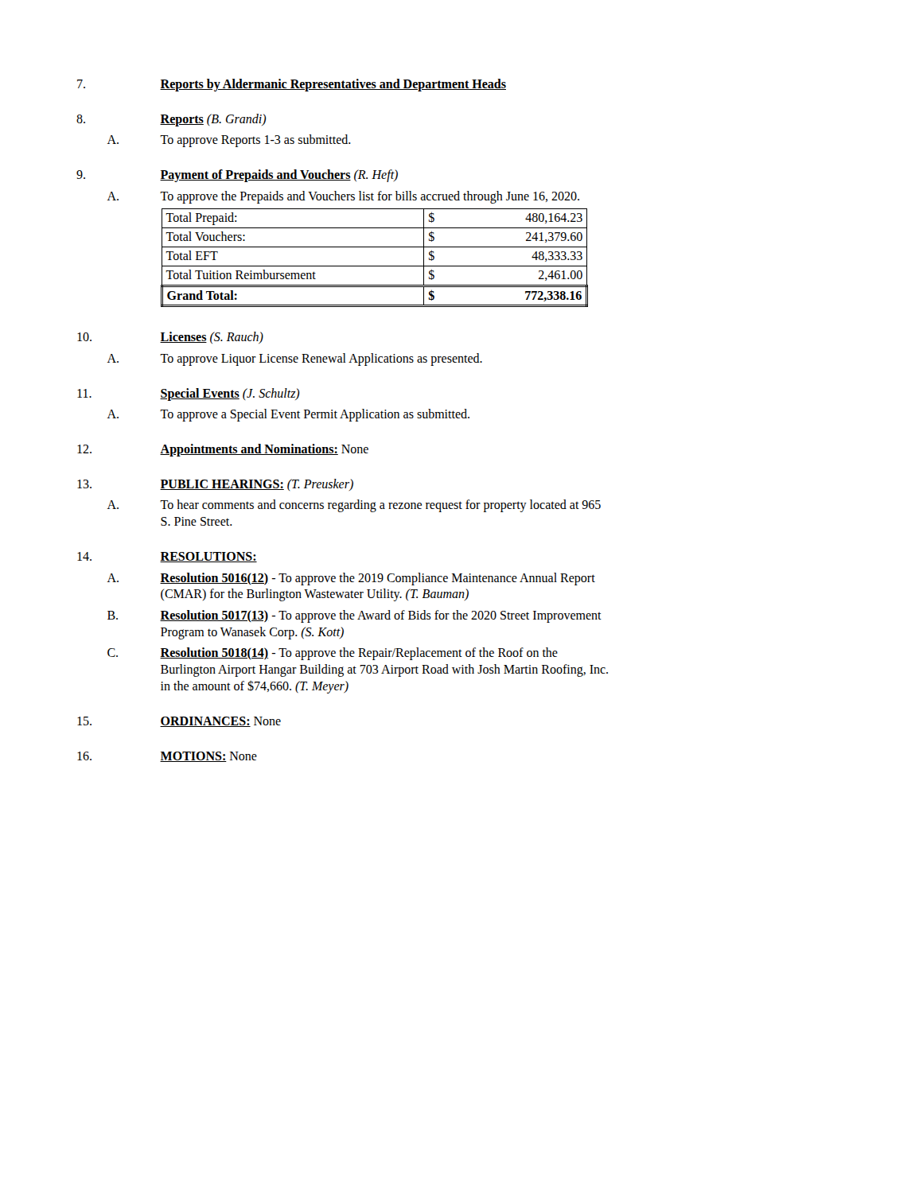7.
Reports by Aldermanic Representatives and Department Heads
8.
Reports (B. Grandi)
A.
To approve Reports 1-3 as submitted.
9.
Payment of Prepaids and Vouchers (R. Heft)
A.
To approve the Prepaids and Vouchers list for bills accrued through June 16, 2020.
| Total Prepaid: | $ 480,164.23 |
| Total Vouchers: | $ 241,379.60 |
| Total EFT | $ 48,333.33 |
| Total Tuition Reimbursement | $ 2,461.00 |
| Grand Total: | $ 772,338.16 |
10.
Licenses (S. Rauch)
A.
To approve Liquor License Renewal Applications as presented.
11.
Special Events (J. Schultz)
A.
To approve a Special Event Permit Application as submitted.
12.
Appointments and Nominations: None
13.
PUBLIC HEARINGS: (T. Preusker)
A.
To hear comments and concerns regarding a rezone request for property located at 965 S. Pine Street.
14.
RESOLUTIONS:
A.
Resolution 5016(12) - To approve the 2019 Compliance Maintenance Annual Report (CMAR) for the Burlington Wastewater Utility. (T. Bauman)
B.
Resolution 5017(13) - To approve the Award of Bids for the 2020 Street Improvement Program to Wanasek Corp. (S. Kott)
C.
Resolution 5018(14) - To approve the Repair/Replacement of the Roof on the Burlington Airport Hangar Building at 703 Airport Road with Josh Martin Roofing, Inc. in the amount of $74,660. (T. Meyer)
15.
ORDINANCES: None
16.
MOTIONS: None